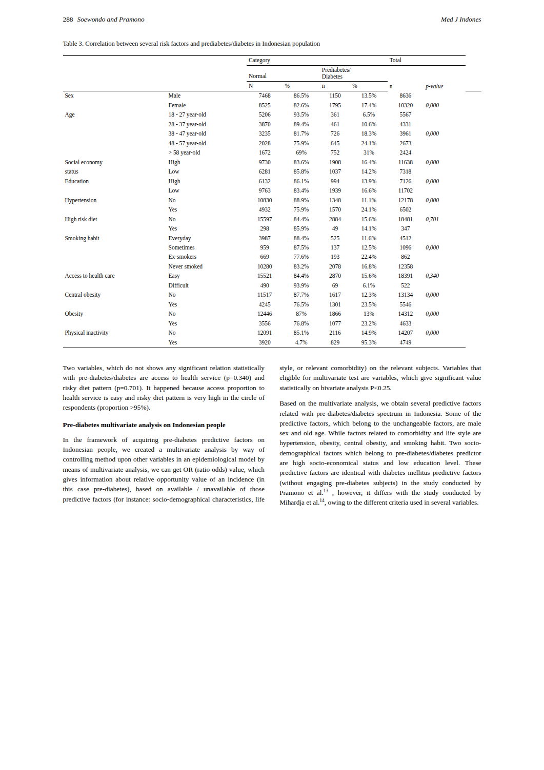288 Soewondo and Pramono
Med J Indones
Table 3. Correlation between several risk factors and prediabetes/diabetes in Indonesian population
| | | Category | Total |
| --- | --- | --- | --- |
| | | Normal | Prediabetes/ Diabetes | n | p-value |
| | | N | % | n | % | | |
| Sex | Male | 7468 | 86.5% | 1150 | 13.5% | 8636 | |
| | Female | 8525 | 82.6% | 1795 | 17.4% | 10320 | 0,000 |
| Age | 18 - 27 year-old | 5206 | 93.5% | 361 | 6.5% | 5567 | |
| | 28 - 37 year-old | 3870 | 89.4% | 461 | 10.6% | 4331 | |
| | 38 - 47 year-old | 3235 | 81.7% | 726 | 18.3% | 3961 | 0,000 |
| | 48 - 57 year-old | 2028 | 75.9% | 645 | 24.1% | 2673 | |
| | > 58 year-old | 1672 | 69% | 752 | 31% | 2424 | |
| Social economy | High | 9730 | 83.6% | 1908 | 16.4% | 11638 | 0,000 |
| status | Low | 6281 | 85.8% | 1037 | 14.2% | 7318 | |
| Education | High | 6132 | 86.1% | 994 | 13.9% | 7126 | 0,000 |
| | Low | 9763 | 83.4% | 1939 | 16.6% | 11702 | |
| Hypertension | No | 10830 | 88.9% | 1348 | 11.1% | 12178 | 0,000 |
| | Yes | 4932 | 75.9% | 1570 | 24.1% | 6502 | |
| High risk diet | No | 15597 | 84.4% | 2884 | 15.6% | 18481 | 0,701 |
| | Yes | 298 | 85.9% | 49 | 14.1% | 347 | |
| Smoking habit | Everyday | 3987 | 88.4% | 525 | 11.6% | 4512 | |
| | Sometimes | 959 | 87.5% | 137 | 12.5% | 1096 | 0,000 |
| | Ex-smokers | 669 | 77.6% | 193 | 22.4% | 862 | |
| | Never smoked | 10280 | 83.2% | 2078 | 16.8% | 12358 | |
| Access to health care | Easy | 15521 | 84.4% | 2870 | 15.6% | 18391 | 0,340 |
| | Difficult | 490 | 93.9% | 69 | 6.1% | 522 | |
| Central obesity | No | 11517 | 87.7% | 1617 | 12.3% | 13134 | 0,000 |
| | Yes | 4245 | 76.5% | 1301 | 23.5% | 5546 | |
| Obesity | No | 12446 | 87% | 1866 | 13% | 14312 | 0,000 |
| | Yes | 3556 | 76.8% | 1077 | 23.2% | 4633 | |
| Physical inactivity | No | 12091 | 85.1% | 2116 | 14.9% | 14207 | 0,000 |
| | Yes | 3920 | 4.7% | 829 | 95.3% | 4749 | |
Two variables, which do not shows any significant relation statistically with pre-diabetes/diabetes are access to health service (p=0.340) and risky diet pattern (p=0.701). It happened because access proportion to health service is easy and risky diet pattern is very high in the circle of respondents (proportion >95%).
Pre-diabetes multivariate analysis on Indonesian people
In the framework of acquiring pre-diabetes predictive factors on Indonesian people, we created a multivariate analysis by way of controlling method upon other variables in an epidemiological model by means of multivariate analysis, we can get OR (ratio odds) value, which gives information about relative opportunity value of an incidence (in this case pre-diabetes), based on available / unavailable of those predictive factors (for instance: socio-demographical characteristics, life style, or relevant comorbidity) on the relevant subjects. Variables that eligible for multivariate test are variables, which give significant value statistically on bivariate analysis P<0.25.
Based on the multivariate analysis, we obtain several predictive factors related with pre-diabetes/diabetes spectrum in Indonesia. Some of the predictive factors, which belong to the unchangeable factors, are male sex and old age. While factors related to comorbidity and life style are hypertension, obesity, central obesity, and smoking habit. Two socio-demographical factors which belong to pre-diabetes/diabetes predictor are high socio-economical status and low education level. These predictive factors are identical with diabetes mellitus predictive factors (without engaging pre-diabetes subjects) in the study conducted by Pramono et al.13 , however, it differs with the study conducted by Mihardja et al.14, owing to the different criteria used in several variables.